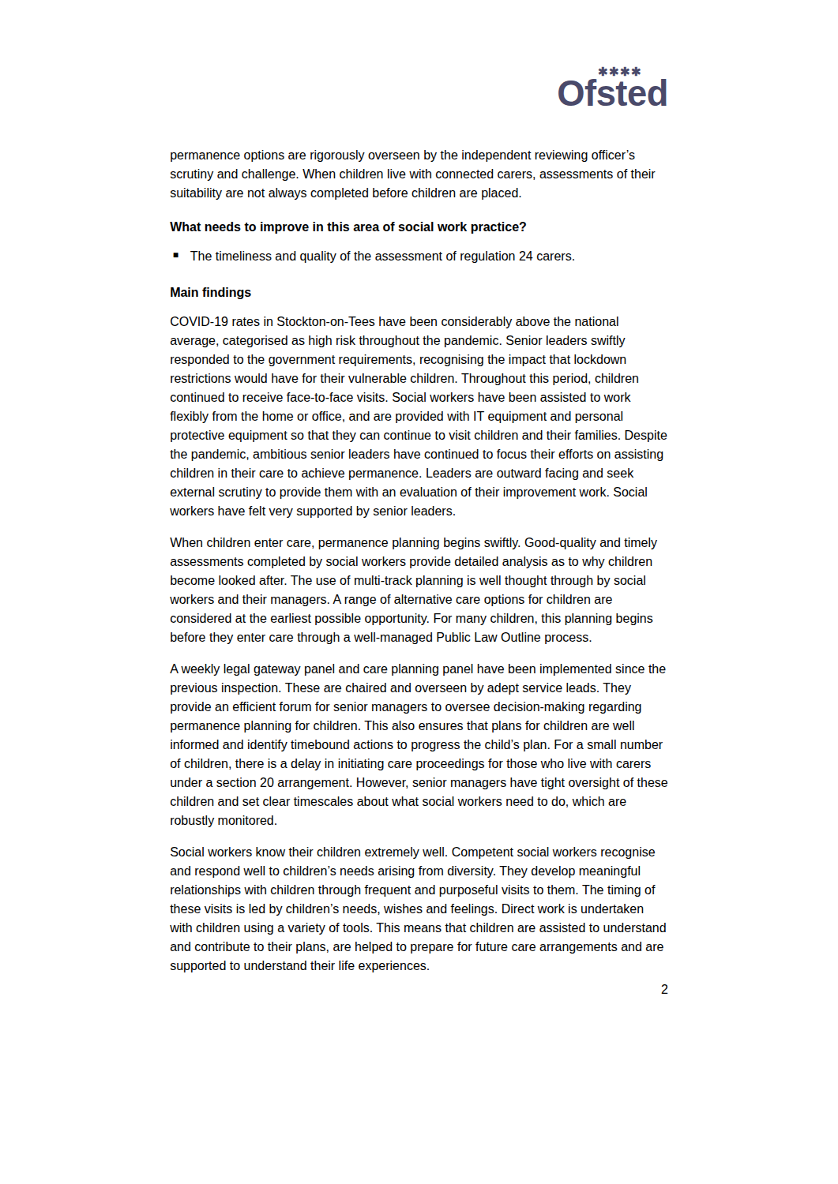✱✱✱✱Ofsted
permanence options are rigorously overseen by the independent reviewing officer’s scrutiny and challenge. When children live with connected carers, assessments of their suitability are not always completed before children are placed.
What needs to improve in this area of social work practice?
The timeliness and quality of the assessment of regulation 24 carers.
Main findings
COVID-19 rates in Stockton-on-Tees have been considerably above the national average, categorised as high risk throughout the pandemic. Senior leaders swiftly responded to the government requirements, recognising the impact that lockdown restrictions would have for their vulnerable children. Throughout this period, children continued to receive face-to-face visits. Social workers have been assisted to work flexibly from the home or office, and are provided with IT equipment and personal protective equipment so that they can continue to visit children and their families. Despite the pandemic, ambitious senior leaders have continued to focus their efforts on assisting children in their care to achieve permanence. Leaders are outward facing and seek external scrutiny to provide them with an evaluation of their improvement work. Social workers have felt very supported by senior leaders.
When children enter care, permanence planning begins swiftly. Good-quality and timely assessments completed by social workers provide detailed analysis as to why children become looked after. The use of multi-track planning is well thought through by social workers and their managers. A range of alternative care options for children are considered at the earliest possible opportunity. For many children, this planning begins before they enter care through a well-managed Public Law Outline process.
A weekly legal gateway panel and care planning panel have been implemented since the previous inspection. These are chaired and overseen by adept service leads. They provide an efficient forum for senior managers to oversee decision-making regarding permanence planning for children. This also ensures that plans for children are well informed and identify timebound actions to progress the child’s plan. For a small number of children, there is a delay in initiating care proceedings for those who live with carers under a section 20 arrangement. However, senior managers have tight oversight of these children and set clear timescales about what social workers need to do, which are robustly monitored.
Social workers know their children extremely well. Competent social workers recognise and respond well to children’s needs arising from diversity. They develop meaningful relationships with children through frequent and purposeful visits to them. The timing of these visits is led by children’s needs, wishes and feelings. Direct work is undertaken with children using a variety of tools. This means that children are assisted to understand and contribute to their plans, are helped to prepare for future care arrangements and are supported to understand their life experiences.
2